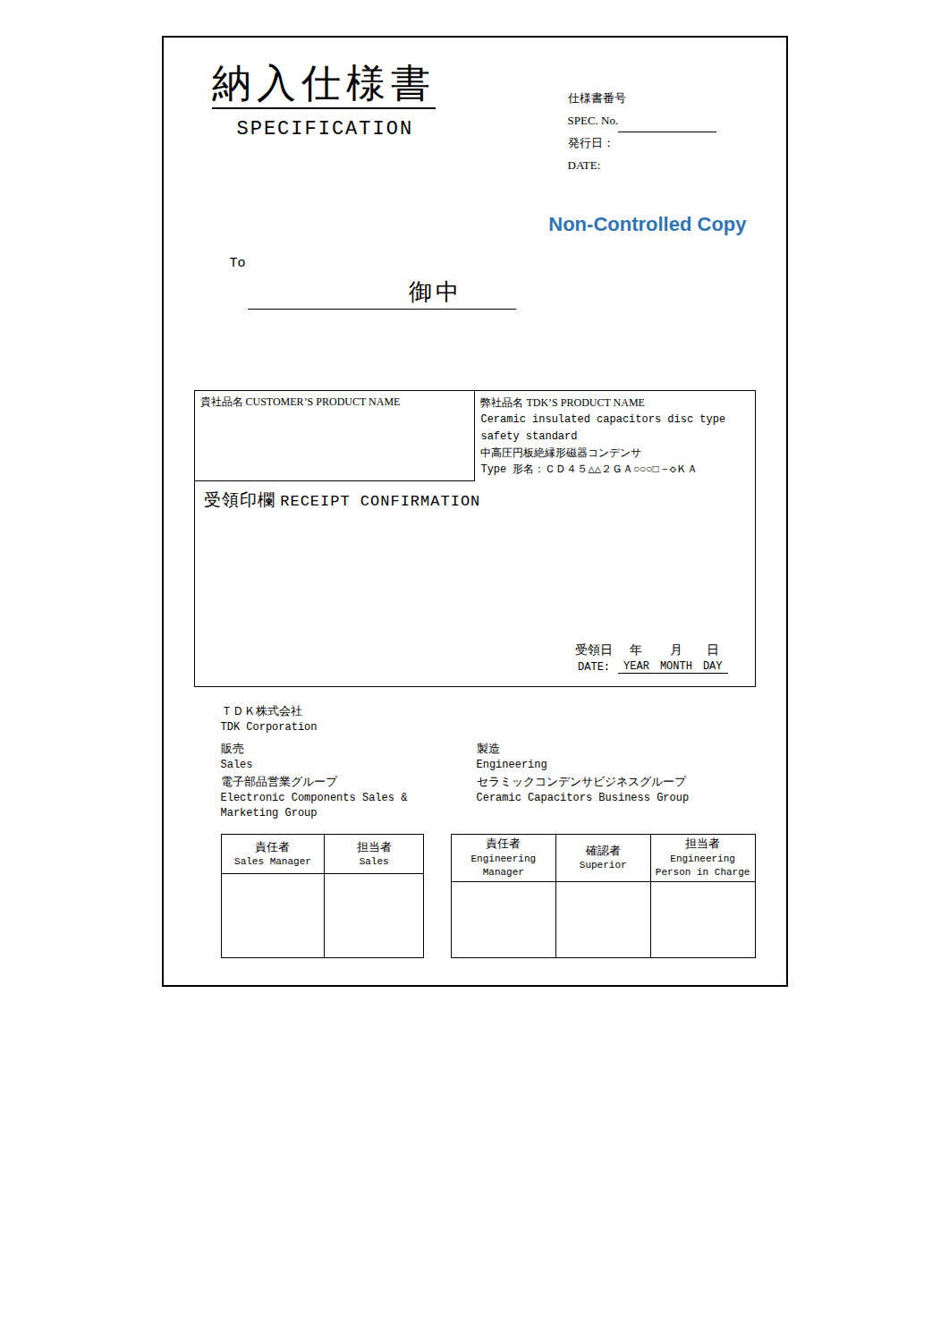納入仕様書
SPECIFICATION
仕様書番号
SPEC. No.
発行日：
DATE:
Non-Controlled Copy
To
御中
| 貴社品名 CUSTOMER’S PRODUCT NAME | 弊社品名 TDK’S PRODUCT NAME Ceramic insulated capacitors disc type safety standard 中高圧円板絶縁形磁器コンデンサ Type 形名：ＣＤ４５△△２ＧＡ○○○□－◇ＫＡ |
受領印欄 RECEIPT CONFIRMATION
| 受領日 | 年 | 月 | 日 |
| DATE: | YEAR | MONTH | DAY |
ＴＤＫ株式会社
TDK Corporation
販売
Sales
電子部品営業グループ
Electronic Components Sales &
Marketing Group
製造
Engineering
セラミックコンデンサビジネスグループ
Ceramic Capacitors Business Group
| 責任者 Sales Manager | 担当者 Sales |
| 責任者 Engineering Manager | 確認者 Superior | 担当者 Engineering Person in Charge |